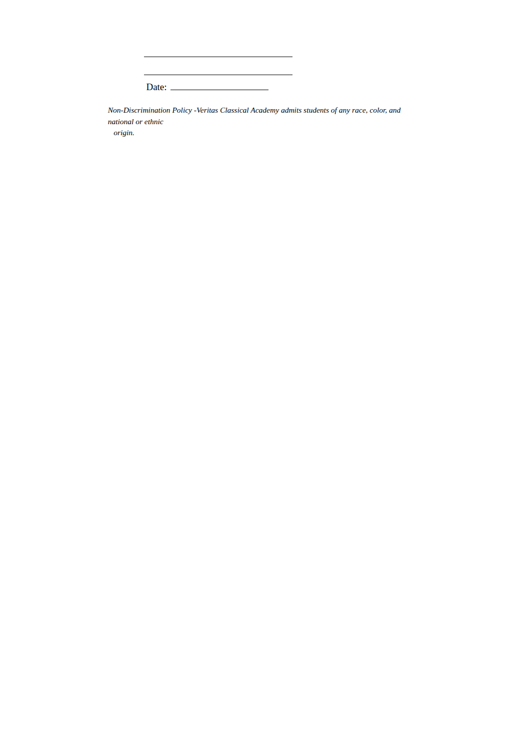Date:
Non-Discrimination Policy -Veritas Classical Academy admits students of any race, color, and national or ethnic origin.